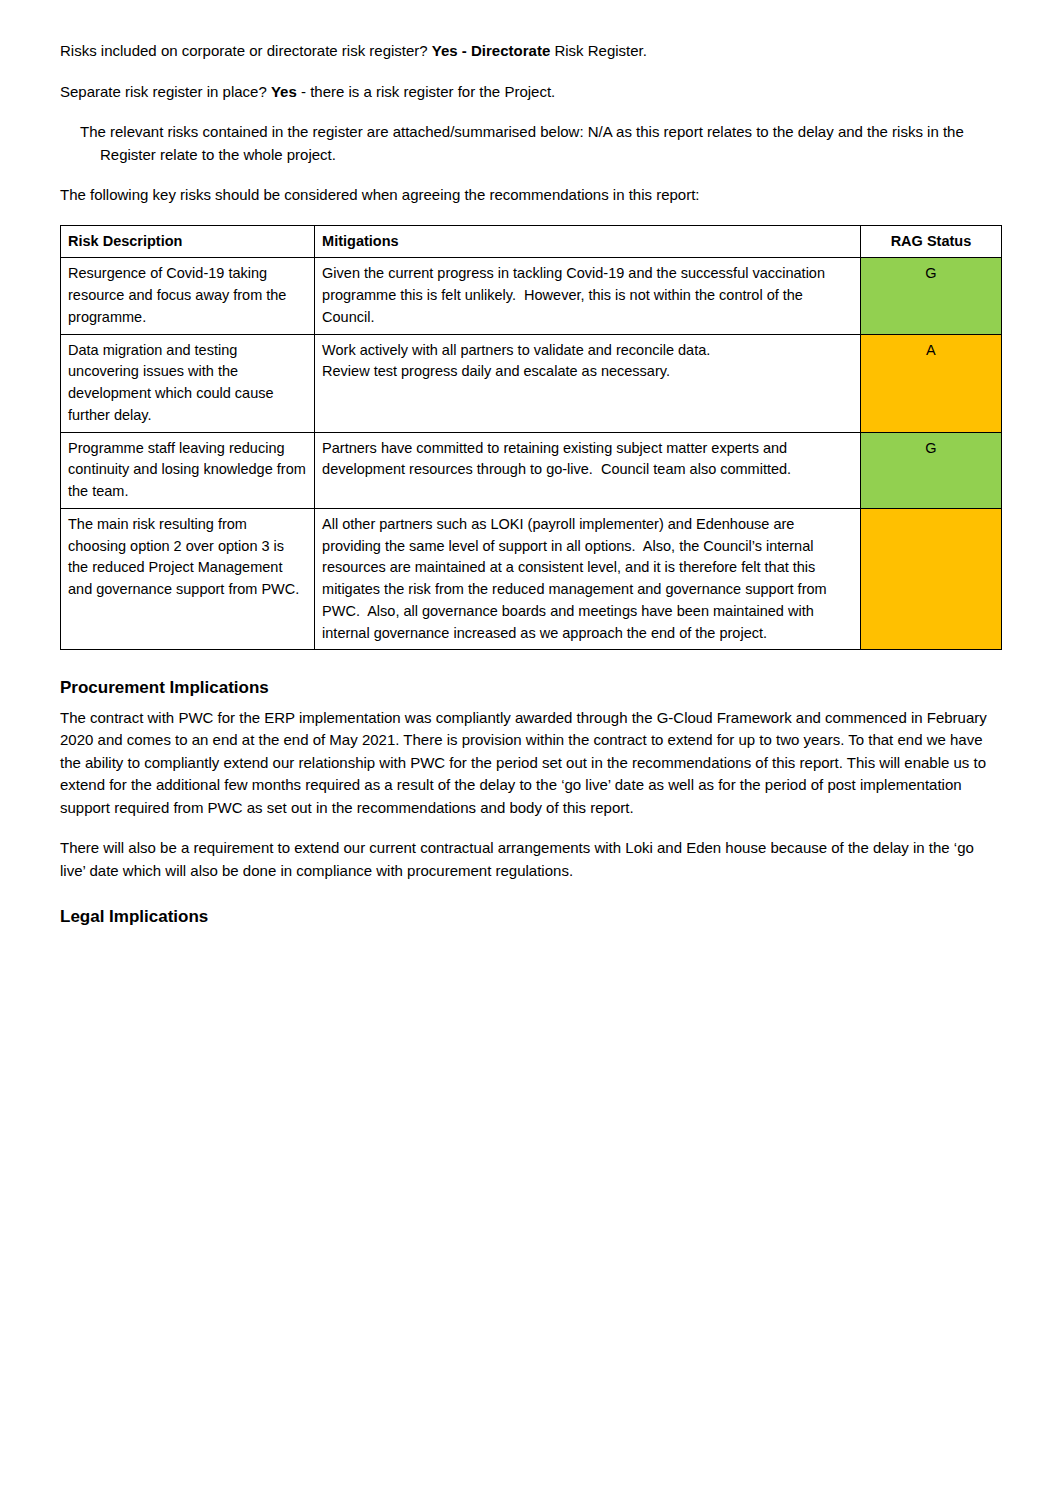Risks included on corporate or directorate risk register? Yes - Directorate Risk Register.
Separate risk register in place? Yes - there is a risk register for the Project.
The relevant risks contained in the register are attached/summarised below: N/A as this report relates to the delay and the risks in the Register relate to the whole project.
The following key risks should be considered when agreeing the recommendations in this report:
| Risk Description | Mitigations | RAG Status |
| --- | --- | --- |
| Resurgence of Covid-19 taking resource and focus away from the programme. | Given the current progress in tackling Covid-19 and the successful vaccination programme this is felt unlikely. However, this is not within the control of the Council. | G |
| Data migration and testing uncovering issues with the development which could cause further delay. | Work actively with all partners to validate and reconcile data. Review test progress daily and escalate as necessary. | A |
| Programme staff leaving reducing continuity and losing knowledge from the team. | Partners have committed to retaining existing subject matter experts and development resources through to go-live. Council team also committed. | G |
| The main risk resulting from choosing option 2 over option 3 is the reduced Project Management and governance support from PWC. | All other partners such as LOKI (payroll implementer) and Edenhouse are providing the same level of support in all options. Also, the Council’s internal resources are maintained at a consistent level, and it is therefore felt that this mitigates the risk from the reduced management and governance support from PWC. Also, all governance boards and meetings have been maintained with internal governance increased as we approach the end of the project. | |
Procurement Implications
The contract with PWC for the ERP implementation was compliantly awarded through the G-Cloud Framework and commenced in February 2020 and comes to an end at the end of May 2021. There is provision within the contract to extend for up to two years. To that end we have the ability to compliantly extend our relationship with PWC for the period set out in the recommendations of this report. This will enable us to extend for the additional few months required as a result of the delay to the ‘go live’ date as well as for the period of post implementation support required from PWC as set out in the recommendations and body of this report.
There will also be a requirement to extend our current contractual arrangements with Loki and Eden house because of the delay in the ‘go live’ date which will also be done in compliance with procurement regulations.
Legal Implications